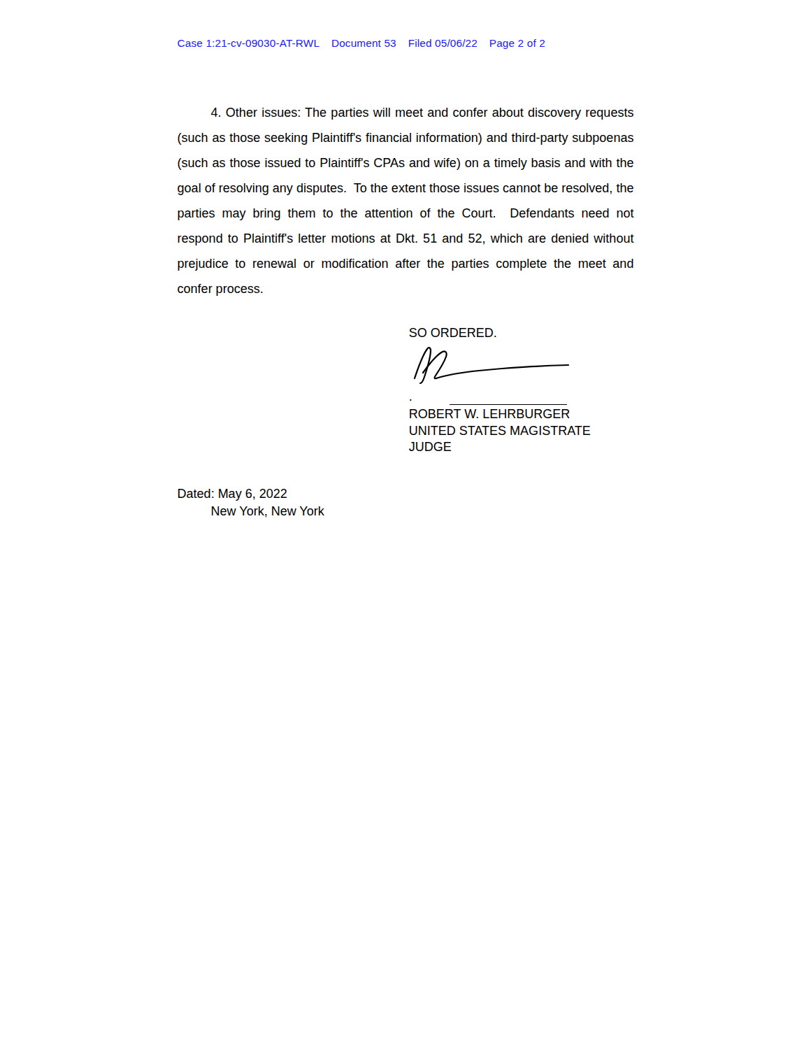Case 1:21-cv-09030-AT-RWL Document 53 Filed 05/06/22 Page 2 of 2
4. Other issues: The parties will meet and confer about discovery requests (such as those seeking Plaintiff's financial information) and third-party subpoenas (such as those issued to Plaintiff's CPAs and wife) on a timely basis and with the goal of resolving any disputes. To the extent those issues cannot be resolved, the parties may bring them to the attention of the Court. Defendants need not respond to Plaintiff's letter motions at Dkt. 51 and 52, which are denied without prejudice to renewal or modification after the parties complete the meet and confer process.
SO ORDERED.
.
ROBERT W. LEHRBURGER
UNITED STATES MAGISTRATE JUDGE
Dated: May 6, 2022 New York, New York